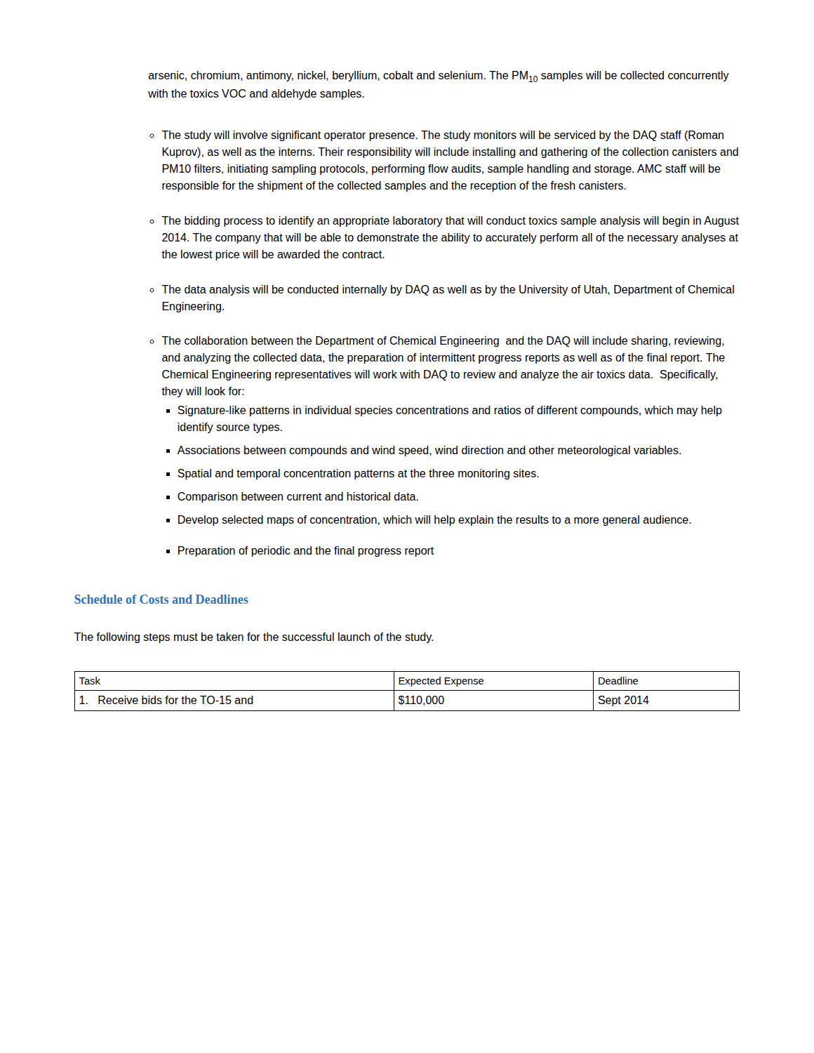arsenic, chromium, antimony, nickel, beryllium, cobalt and selenium. The PM10 samples will be collected concurrently with the toxics VOC and aldehyde samples.
The study will involve significant operator presence. The study monitors will be serviced by the DAQ staff (Roman Kuprov), as well as the interns. Their responsibility will include installing and gathering of the collection canisters and PM10 filters, initiating sampling protocols, performing flow audits, sample handling and storage. AMC staff will be responsible for the shipment of the collected samples and the reception of the fresh canisters.
The bidding process to identify an appropriate laboratory that will conduct toxics sample analysis will begin in August 2014. The company that will be able to demonstrate the ability to accurately perform all of the necessary analyses at the lowest price will be awarded the contract.
The data analysis will be conducted internally by DAQ as well as by the University of Utah, Department of Chemical Engineering.
The collaboration between the Department of Chemical Engineering and the DAQ will include sharing, reviewing, and analyzing the collected data, the preparation of intermittent progress reports as well as of the final report. The Chemical Engineering representatives will work with DAQ to review and analyze the air toxics data. Specifically, they will look for:
Signature-like patterns in individual species concentrations and ratios of different compounds, which may help identify source types.
Associations between compounds and wind speed, wind direction and other meteorological variables.
Spatial and temporal concentration patterns at the three monitoring sites.
Comparison between current and historical data.
Develop selected maps of concentration, which will help explain the results to a more general audience.
Preparation of periodic and the final progress report
Schedule of Costs and Deadlines
The following steps must be taken for the successful launch of the study.
| Task | Expected Expense | Deadline |
| 1. Receive bids for the TO-15 and | $110,000 | Sept 2014 |